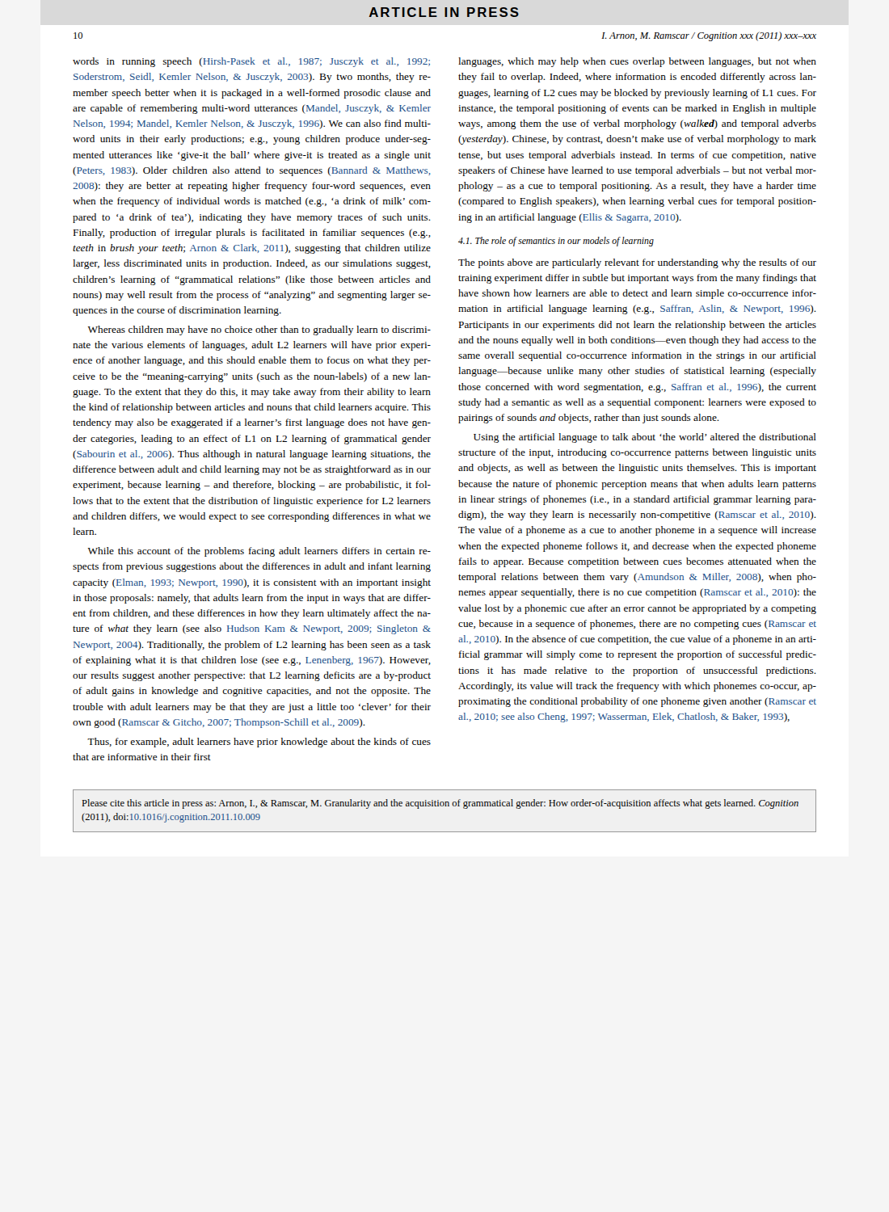ARTICLE IN PRESS
10 I. Arnon, M. Ramscar / Cognition xxx (2011) xxx–xxx
words in running speech (Hirsh-Pasek et al., 1987; Jusczyk et al., 1992; Soderstrom, Seidl, Kemler Nelson, & Jusczyk, 2003). By two months, they remember speech better when it is packaged in a well-formed prosodic clause and are capable of remembering multi-word utterances (Mandel, Jusczyk, & Kemler Nelson, 1994; Mandel, Kemler Nelson, & Jusczyk, 1996). We can also find multi-word units in their early productions; e.g., young children produce under-segmented utterances like ‘give-it the ball’ where give-it is treated as a single unit (Peters, 1983). Older children also attend to sequences (Bannard & Matthews, 2008): they are better at repeating higher frequency four-word sequences, even when the frequency of individual words is matched (e.g., ‘a drink of milk’ compared to ‘a drink of tea’), indicating they have memory traces of such units. Finally, production of irregular plurals is facilitated in familiar sequences (e.g., teeth in brush your teeth; Arnon & Clark, 2011), suggesting that children utilize larger, less discriminated units in production. Indeed, as our simulations suggest, children’s learning of “grammatical relations” (like those between articles and nouns) may well result from the process of “analyzing” and segmenting larger sequences in the course of discrimination learning.
Whereas children may have no choice other than to gradually learn to discriminate the various elements of languages, adult L2 learners will have prior experience of another language, and this should enable them to focus on what they perceive to be the “meaning-carrying” units (such as the noun-labels) of a new language. To the extent that they do this, it may take away from their ability to learn the kind of relationship between articles and nouns that child learners acquire. This tendency may also be exaggerated if a learner’s first language does not have gender categories, leading to an effect of L1 on L2 learning of grammatical gender (Sabourin et al., 2006). Thus although in natural language learning situations, the difference between adult and child learning may not be as straightforward as in our experiment, because learning – and therefore, blocking – are probabilistic, it follows that to the extent that the distribution of linguistic experience for L2 learners and children differs, we would expect to see corresponding differences in what we learn.
While this account of the problems facing adult learners differs in certain respects from previous suggestions about the differences in adult and infant learning capacity (Elman, 1993; Newport, 1990), it is consistent with an important insight in those proposals: namely, that adults learn from the input in ways that are different from children, and these differences in how they learn ultimately affect the nature of what they learn (see also Hudson Kam & Newport, 2009; Singleton & Newport, 2004). Traditionally, the problem of L2 learning has been seen as a task of explaining what it is that children lose (see e.g., Lenenberg, 1967). However, our results suggest another perspective: that L2 learning deficits are a by-product of adult gains in knowledge and cognitive capacities, and not the opposite. The trouble with adult learners may be that they are just a little too ‘clever’ for their own good (Ramscar & Gitcho, 2007; Thompson-Schill et al., 2009).
Thus, for example, adult learners have prior knowledge about the kinds of cues that are informative in their first
languages, which may help when cues overlap between languages, but not when they fail to overlap. Indeed, where information is encoded differently across languages, learning of L2 cues may be blocked by previously learning of L1 cues. For instance, the temporal positioning of events can be marked in English in multiple ways, among them the use of verbal morphology (walked) and temporal adverbs (yesterday). Chinese, by contrast, doesn’t make use of verbal morphology to mark tense, but uses temporal adverbials instead. In terms of cue competition, native speakers of Chinese have learned to use temporal adverbials – but not verbal morphology – as a cue to temporal positioning. As a result, they have a harder time (compared to English speakers), when learning verbal cues for temporal positioning in an artificial language (Ellis & Sagarra, 2010).
4.1. The role of semantics in our models of learning
The points above are particularly relevant for understanding why the results of our training experiment differ in subtle but important ways from the many findings that have shown how learners are able to detect and learn simple co-occurrence information in artificial language learning (e.g., Saffran, Aslin, & Newport, 1996). Participants in our experiments did not learn the relationship between the articles and the nouns equally well in both conditions—even though they had access to the same overall sequential co-occurrence information in the strings in our artificial language—because unlike many other studies of statistical learning (especially those concerned with word segmentation, e.g., Saffran et al., 1996), the current study had a semantic as well as a sequential component: learners were exposed to pairings of sounds and objects, rather than just sounds alone.
Using the artificial language to talk about ‘the world’ altered the distributional structure of the input, introducing co-occurrence patterns between linguistic units and objects, as well as between the linguistic units themselves. This is important because the nature of phonemic perception means that when adults learn patterns in linear strings of phonemes (i.e., in a standard artificial grammar learning paradigm), the way they learn is necessarily non-competitive (Ramscar et al., 2010). The value of a phoneme as a cue to another phoneme in a sequence will increase when the expected phoneme follows it, and decrease when the expected phoneme fails to appear. Because competition between cues becomes attenuated when the temporal relations between them vary (Amundson & Miller, 2008), when phonemes appear sequentially, there is no cue competition (Ramscar et al., 2010): the value lost by a phonemic cue after an error cannot be appropriated by a competing cue, because in a sequence of phonemes, there are no competing cues (Ramscar et al., 2010). In the absence of cue competition, the cue value of a phoneme in an artificial grammar will simply come to represent the proportion of successful predictions it has made relative to the proportion of unsuccessful predictions. Accordingly, its value will track the frequency with which phonemes co-occur, approximating the conditional probability of one phoneme given another (Ramscar et al., 2010; see also Cheng, 1997; Wasserman, Elek, Chatlosh, & Baker, 1993),
Please cite this article in press as: Arnon, I., & Ramscar, M. Granularity and the acquisition of grammatical gender: How order-of-acquisition affects what gets learned. Cognition (2011), doi:10.1016/j.cognition.2011.10.009